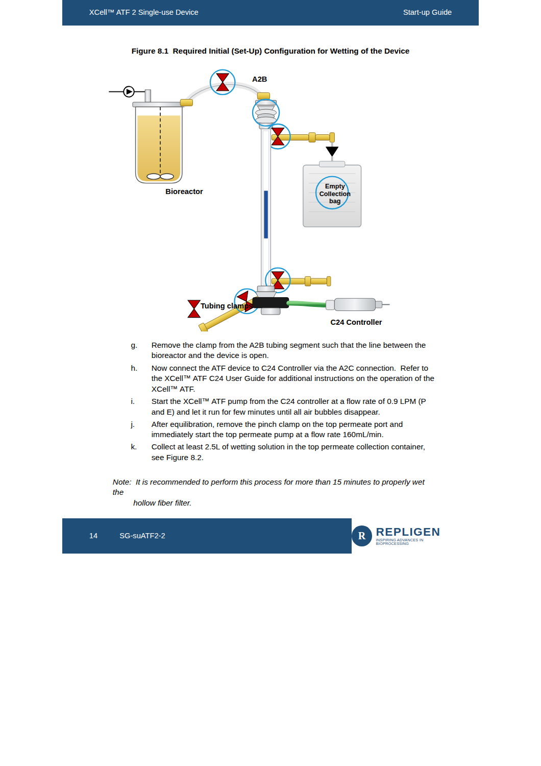XCell™ ATF 2 Single-use Device
Start-up Guide
Figure 8.1 Required Initial (Set-Up) Configuration for Wetting of the Device
A2B
Bioreactor
Empty
Collection
bag
Tubing clamps
C24 Controller
g. Remove the clamp from the A2B tubing segment such that the line between the bioreactor and the device is open.
h. Now connect the ATF device to C24 Controller via the A2C connection. Refer to the XCell™ ATF C24 User Guide for additional instructions on the operation of the XCell™ ATF.
i. Start the XCell™ ATF pump from the C24 controller at a flow rate of 0.9 LPM (P and E) and let it run for few minutes until all air bubbles disappear.
j. After equilibration, remove the pinch clamp on the top permeate port and immediately start the top permeate pump at a flow rate 160mL/min.
k. Collect at least 2.5L of wetting solution in the top permeate collection container, see Figure 8.2.
Note: It is recommended to perform this process for more than 15 minutes to properly wet the hollow fiber filter.
14 SG-suATF2-2
R
REPLIGEN
INSPIRING ADVANCES IN BIOPROCESSING